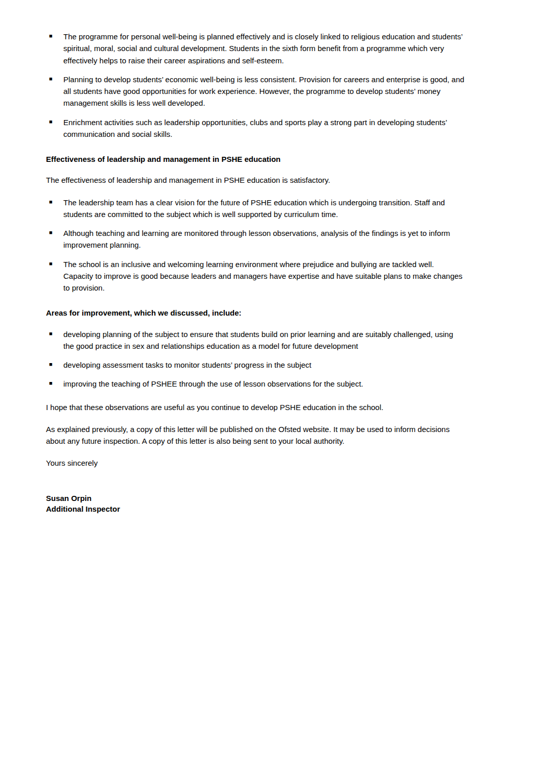The programme for personal well-being is planned effectively and is closely linked to religious education and students’ spiritual, moral, social and cultural development. Students in the sixth form benefit from a programme which very effectively helps to raise their career aspirations and self-esteem.
Planning to develop students’ economic well-being is less consistent. Provision for careers and enterprise is good, and all students have good opportunities for work experience. However, the programme to develop students’ money management skills is less well developed.
Enrichment activities such as leadership opportunities, clubs and sports play a strong part in developing students’ communication and social skills.
Effectiveness of leadership and management in PSHE education
The effectiveness of leadership and management in PSHE education is satisfactory.
The leadership team has a clear vision for the future of PSHE education which is undergoing transition. Staff and students are committed to the subject which is well supported by curriculum time.
Although teaching and learning are monitored through lesson observations, analysis of the findings is yet to inform improvement planning.
The school is an inclusive and welcoming learning environment where prejudice and bullying are tackled well. Capacity to improve is good because leaders and managers have expertise and have suitable plans to make changes to provision.
Areas for improvement, which we discussed, include:
developing planning of the subject to ensure that students build on prior learning and are suitably challenged, using the good practice in sex and relationships education as a model for future development
developing assessment tasks to monitor students’ progress in the subject
improving the teaching of PSHEE through the use of lesson observations for the subject.
I hope that these observations are useful as you continue to develop PSHE education in the school.
As explained previously, a copy of this letter will be published on the Ofsted website. It may be used to inform decisions about any future inspection. A copy of this letter is also being sent to your local authority.
Yours sincerely
Susan Orpin
Additional Inspector